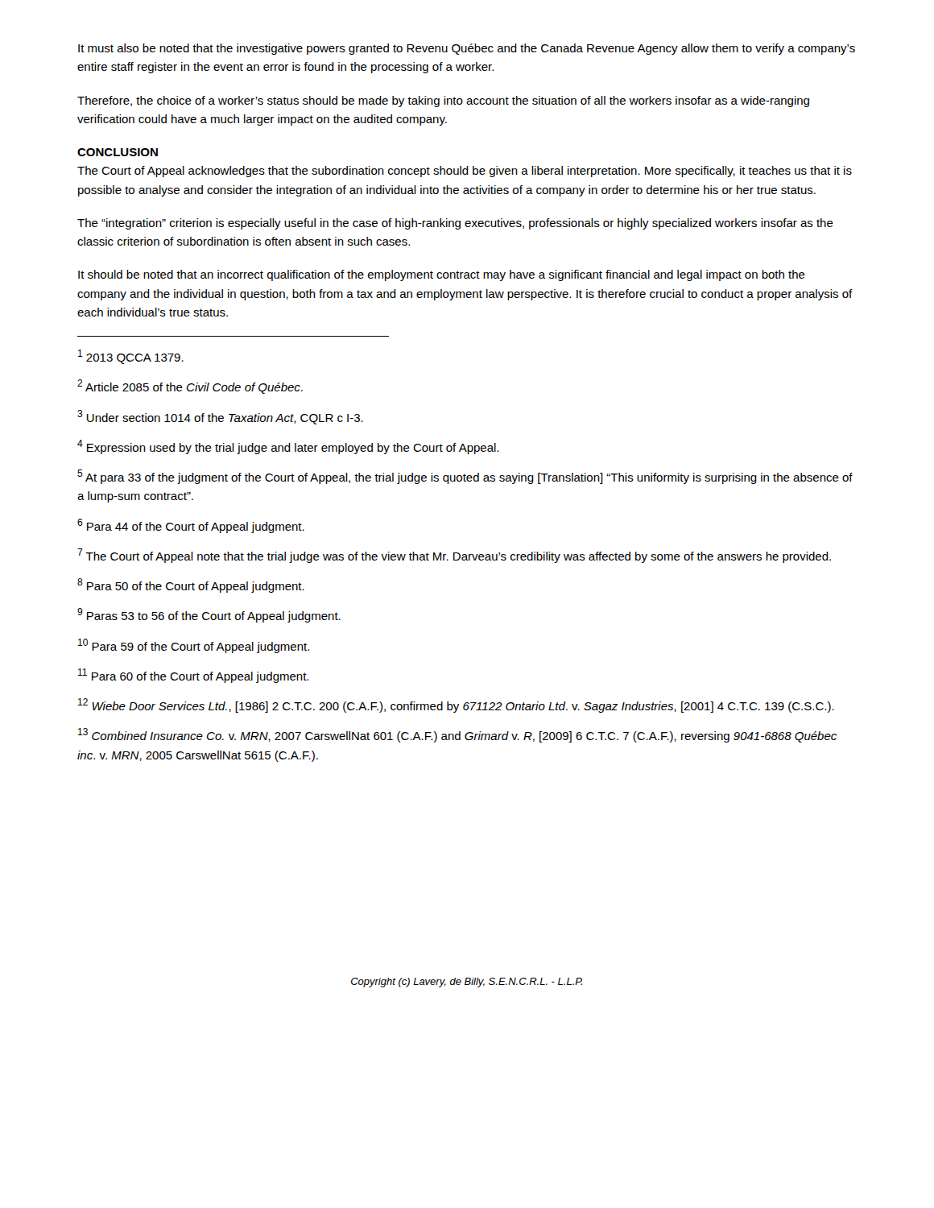It must also be noted that the investigative powers granted to Revenu Québec and the Canada Revenue Agency allow them to verify a company’s entire staff register in the event an error is found in the processing of a worker.
Therefore, the choice of a worker’s status should be made by taking into account the situation of all the workers insofar as a wide-ranging verification could have a much larger impact on the audited company.
CONCLUSION
The Court of Appeal acknowledges that the subordination concept should be given a liberal interpretation. More specifically, it teaches us that it is possible to analyse and consider the integration of an individual into the activities of a company in order to determine his or her true status.
The “integration” criterion is especially useful in the case of high-ranking executives, professionals or highly specialized workers insofar as the classic criterion of subordination is often absent in such cases.
It should be noted that an incorrect qualification of the employment contract may have a significant financial and legal impact on both the company and the individual in question, both from a tax and an employment law perspective. It is therefore crucial to conduct a proper analysis of each individual’s true status.
1 2013 QCCA 1379.
2 Article 2085 of the Civil Code of Québec.
3 Under section 1014 of the Taxation Act, CQLR c I-3.
4 Expression used by the trial judge and later employed by the Court of Appeal.
5 At para 33 of the judgment of the Court of Appeal, the trial judge is quoted as saying [Translation] “This uniformity is surprising in the absence of a lump-sum contract”.
6 Para 44 of the Court of Appeal judgment.
7 The Court of Appeal note that the trial judge was of the view that Mr. Darveau’s credibility was affected by some of the answers he provided.
8 Para 50 of the Court of Appeal judgment.
9 Paras 53 to 56 of the Court of Appeal judgment.
10 Para 59 of the Court of Appeal judgment.
11 Para 60 of the Court of Appeal judgment.
12 Wiebe Door Services Ltd., [1986] 2 C.T.C. 200 (C.A.F.), confirmed by 671122 Ontario Ltd. v. Sagaz Industries, [2001] 4 C.T.C. 139 (C.S.C.).
13 Combined Insurance Co. v. MRN, 2007 CarswellNat 601 (C.A.F.) and Grimard v. R, [2009] 6 C.T.C. 7 (C.A.F.), reversing 9041-6868 Québec inc. v. MRN, 2005 CarswellNat 5615 (C.A.F.).
Copyright (c) Lavery, de Billy, S.E.N.C.R.L. - L.L.P.